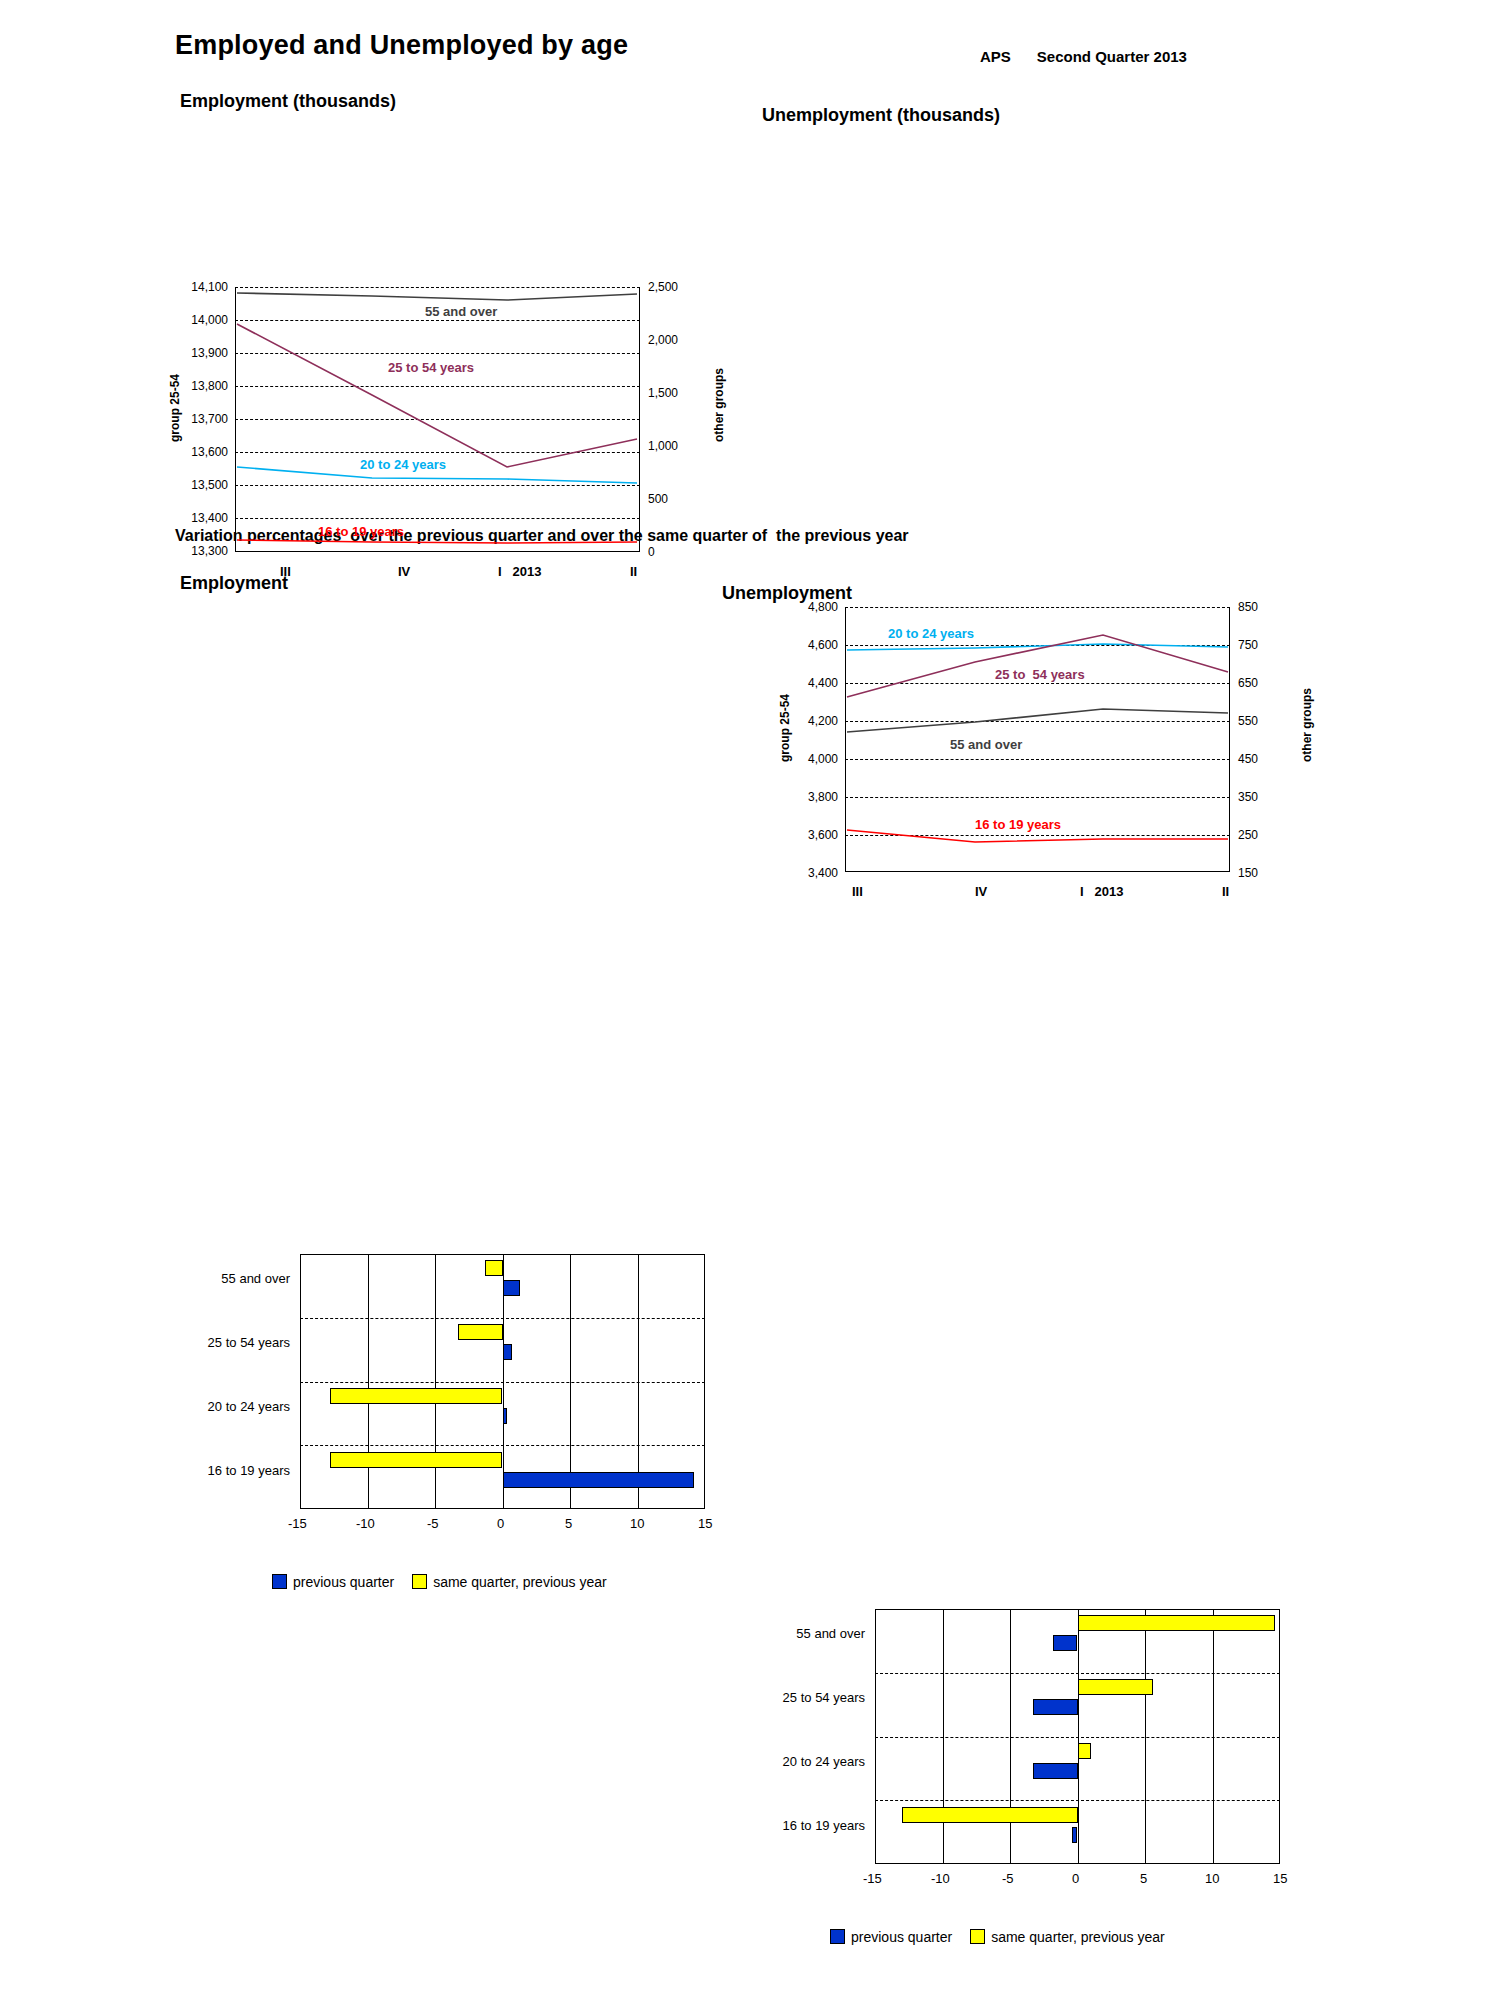Employed and Unemployed by age
APS Second Quarter 2013
Employment (thousands)
Unemployment (thousands)
============================================================ TOP-LEFT CHART : EMPLOYMENT plot area: left 235, top 175, width 405, height 265 ============================================================
14,100
14,000
13,900
13,800
13,700
13,600
13,500
13,400
13,300
2,500
2,000
1,500
1,000
500
0
group 25-54
other groups
III
IV
I 2013
II
55 and over
25 to 54 years
20 to 24 years
16 to 19 years
============================================================ TOP-RIGHT CHART : UNEMPLOYMENT plot area: left 845, top 175, width 385, height 265 ============================================================
4,800
4,600
4,400
4,200
4,000
3,800
3,600
3,400
850
750
650
550
450
350
250
150
group 25-54
other groups
III
IV
I 2013
II
20 to 24 years
25 to 54 years
55 and over
16 to 19 years
============================================================ MIDDLE CAPTION ============================================================
Variation percentages over the previous quarter and over the same quarter of the previous year
Employment
Unemployment
============================================================ BOTTOM-LEFT BAR CHART : EMPLOYMENT frame: left 300, top 660, width 405, height 255 zero at x = 300 + (15/30)*405 = 502.5 scale: 405/30 = 13.5 px per unit ============================================================
55 and over
25 to 54 years
20 to 24 years
16 to 19 years
-15
-10
-5
0
5
10
15
previous quarter same quarter, previous year
============================================================ BOTTOM-RIGHT BAR CHART : UNEMPLOYMENT frame: left 875, top 655, width 405, height 255 zero at x = 875 + 202.5 = 1077.5 ============================================================
55 and over
25 to 54 years
20 to 24 years
16 to 19 years
-15
-10
-5
0
5
10
15
previous quarter same quarter, previous year